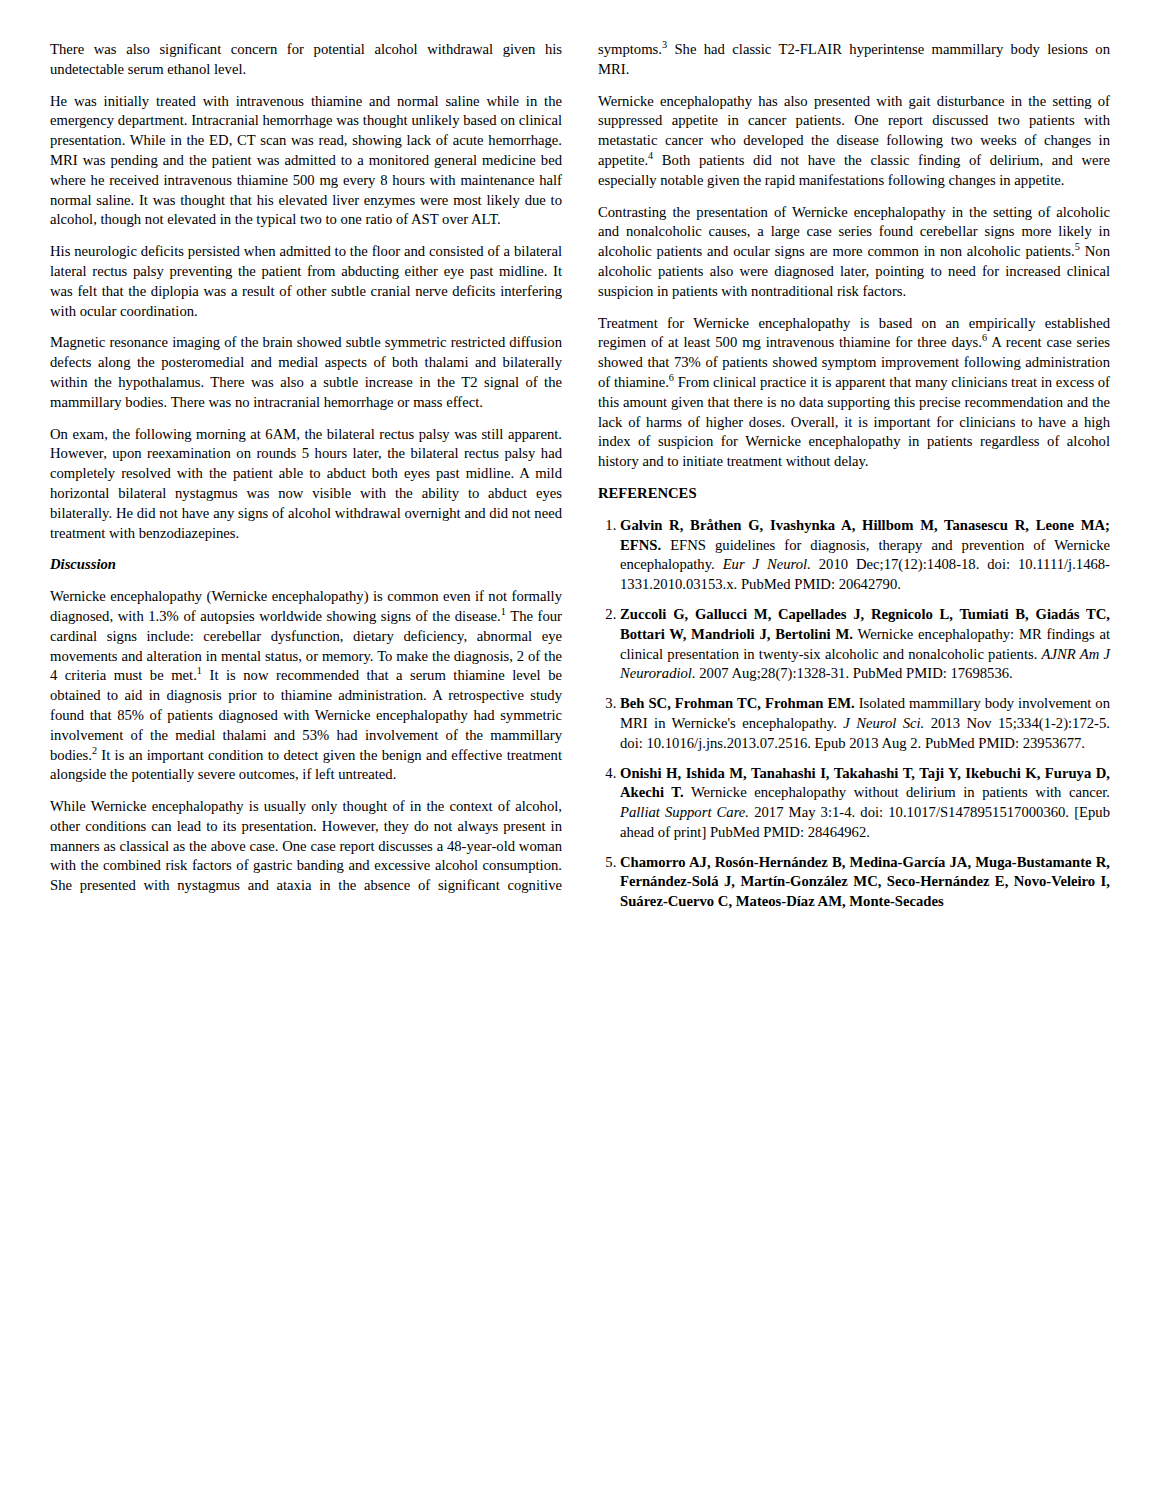There was also significant concern for potential alcohol withdrawal given his undetectable serum ethanol level.
He was initially treated with intravenous thiamine and normal saline while in the emergency department. Intracranial hemorrhage was thought unlikely based on clinical presentation. While in the ED, CT scan was read, showing lack of acute hemorrhage. MRI was pending and the patient was admitted to a monitored general medicine bed where he received intravenous thiamine 500 mg every 8 hours with maintenance half normal saline. It was thought that his elevated liver enzymes were most likely due to alcohol, though not elevated in the typical two to one ratio of AST over ALT.
His neurologic deficits persisted when admitted to the floor and consisted of a bilateral lateral rectus palsy preventing the patient from abducting either eye past midline. It was felt that the diplopia was a result of other subtle cranial nerve deficits interfering with ocular coordination.
Magnetic resonance imaging of the brain showed subtle symmetric restricted diffusion defects along the posteromedial and medial aspects of both thalami and bilaterally within the hypothalamus. There was also a subtle increase in the T2 signal of the mammillary bodies. There was no intracranial hemorrhage or mass effect.
On exam, the following morning at 6AM, the bilateral rectus palsy was still apparent. However, upon reexamination on rounds 5 hours later, the bilateral rectus palsy had completely resolved with the patient able to abduct both eyes past midline. A mild horizontal bilateral nystagmus was now visible with the ability to abduct eyes bilaterally. He did not have any signs of alcohol withdrawal overnight and did not need treatment with benzodiazepines.
Discussion
Wernicke encephalopathy (Wernicke encephalopathy) is common even if not formally diagnosed, with 1.3% of autopsies worldwide showing signs of the disease.1 The four cardinal signs include: cerebellar dysfunction, dietary deficiency, abnormal eye movements and alteration in mental status, or memory. To make the diagnosis, 2 of the 4 criteria must be met.1 It is now recommended that a serum thiamine level be obtained to aid in diagnosis prior to thiamine administration. A retrospective study found that 85% of patients diagnosed with Wernicke encephalopathy had symmetric involvement of the medial thalami and 53% had involvement of the mammillary bodies.2 It is an important condition to detect given the benign and effective treatment alongside the potentially severe outcomes, if left untreated.
While Wernicke encephalopathy is usually only thought of in the context of alcohol, other conditions can lead to its presentation. However, they do not always present in manners as classical as the above case. One case report discusses a 48-year-old woman with the combined risk factors of gastric banding and excessive alcohol consumption. She presented with nystagmus and ataxia in the absence of significant cognitive symptoms.3 She had classic T2-FLAIR hyperintense mammillary body lesions on MRI.
Wernicke encephalopathy has also presented with gait disturbance in the setting of suppressed appetite in cancer patients. One report discussed two patients with metastatic cancer who developed the disease following two weeks of changes in appetite.4 Both patients did not have the classic finding of delirium, and were especially notable given the rapid manifestations following changes in appetite.
Contrasting the presentation of Wernicke encephalopathy in the setting of alcoholic and nonalcoholic causes, a large case series found cerebellar signs more likely in alcoholic patients and ocular signs are more common in non alcoholic patients.5 Non alcoholic patients also were diagnosed later, pointing to need for increased clinical suspicion in patients with nontraditional risk factors.
Treatment for Wernicke encephalopathy is based on an empirically established regimen of at least 500 mg intravenous thiamine for three days.6 A recent case series showed that 73% of patients showed symptom improvement following administration of thiamine.6 From clinical practice it is apparent that many clinicians treat in excess of this amount given that there is no data supporting this precise recommendation and the lack of harms of higher doses. Overall, it is important for clinicians to have a high index of suspicion for Wernicke encephalopathy in patients regardless of alcohol history and to initiate treatment without delay.
References
Galvin R, Bråthen G, Ivashynka A, Hillbom M, Tanasescu R, Leone MA; EFNS. EFNS guidelines for diagnosis, therapy and prevention of Wernicke encephalopathy. Eur J Neurol. 2010 Dec;17(12):1408-18. doi: 10.1111/j.1468-1331.2010.03153.x. PubMed PMID: 20642790.
Zuccoli G, Gallucci M, Capellades J, Regnicolo L, Tumiati B, Giadás TC, Bottari W, Mandrioli J, Bertolini M. Wernicke encephalopathy: MR findings at clinical presentation in twenty-six alcoholic and nonalcoholic patients. AJNR Am J Neuroradiol. 2007 Aug;28(7):1328-31. PubMed PMID: 17698536.
Beh SC, Frohman TC, Frohman EM. Isolated mammillary body involvement on MRI in Wernicke's encephalopathy. J Neurol Sci. 2013 Nov 15;334(1-2):172-5. doi: 10.1016/j.jns.2013.07.2516. Epub 2013 Aug 2. PubMed PMID: 23953677.
Onishi H, Ishida M, Tanahashi I, Takahashi T, Taji Y, Ikebuchi K, Furuya D, Akechi T. Wernicke encephalopathy without delirium in patients with cancer. Palliat Support Care. 2017 May 3:1-4. doi: 10.1017/S1478951517000360. [Epub ahead of print] PubMed PMID: 28464962.
Chamorro AJ, Rosón-Hernández B, Medina-García JA, Muga-Bustamante R, Fernández-Solá J, Martín-González MC, Seco-Hernández E, Novo-Veleiro I, Suárez-Cuervo C, Mateos-Díaz AM, Monte-Secades